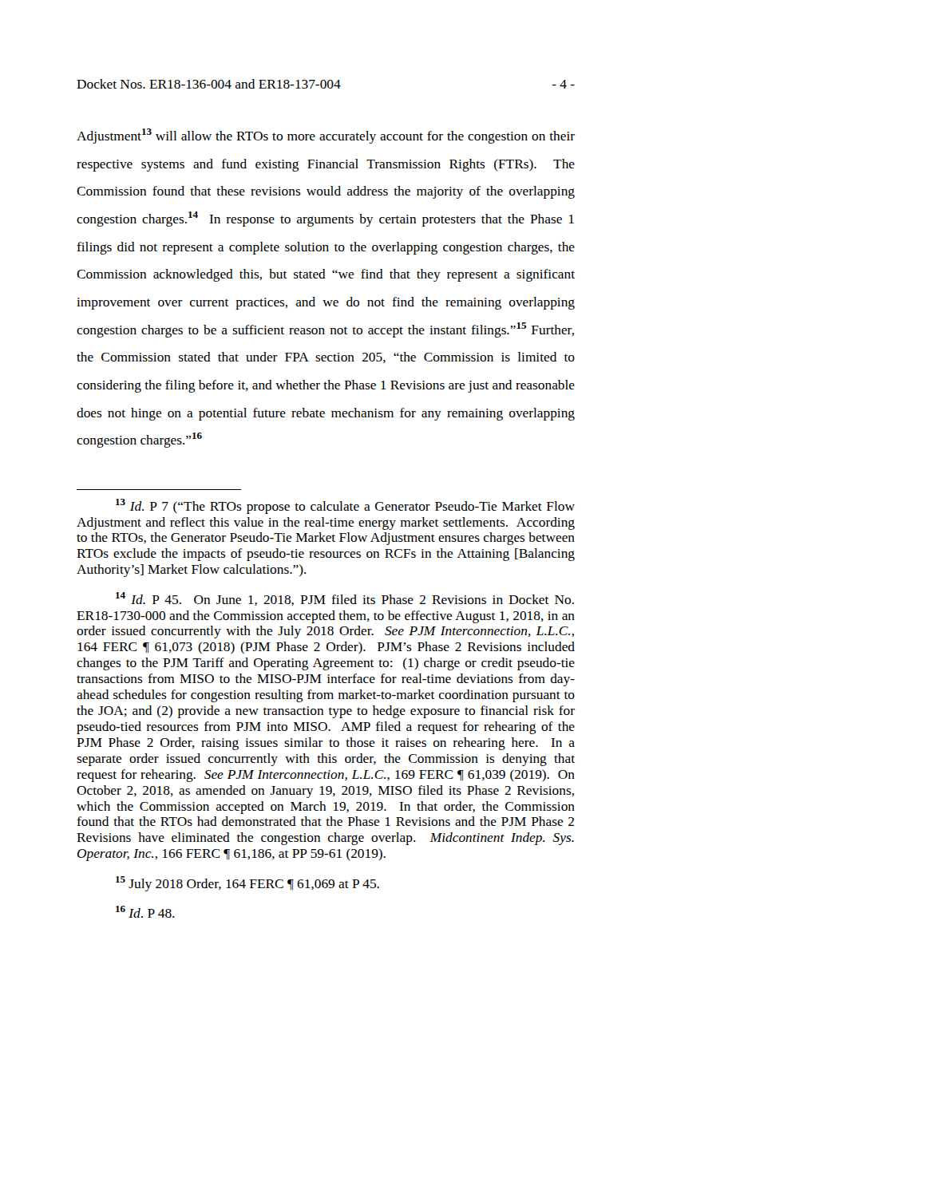Docket Nos. ER18-136-004 and ER18-137-004 - 4 -
Adjustment13 will allow the RTOs to more accurately account for the congestion on their respective systems and fund existing Financial Transmission Rights (FTRs). The Commission found that these revisions would address the majority of the overlapping congestion charges.14 In response to arguments by certain protesters that the Phase 1 filings did not represent a complete solution to the overlapping congestion charges, the Commission acknowledged this, but stated “we find that they represent a significant improvement over current practices, and we do not find the remaining overlapping congestion charges to be a sufficient reason not to accept the instant filings.”15 Further, the Commission stated that under FPA section 205, “the Commission is limited to considering the filing before it, and whether the Phase 1 Revisions are just and reasonable does not hinge on a potential future rebate mechanism for any remaining overlapping congestion charges.”16
13 Id. P 7 (“The RTOs propose to calculate a Generator Pseudo-Tie Market Flow Adjustment and reflect this value in the real-time energy market settlements. According to the RTOs, the Generator Pseudo-Tie Market Flow Adjustment ensures charges between RTOs exclude the impacts of pseudo-tie resources on RCFs in the Attaining [Balancing Authority’s] Market Flow calculations.”).
14 Id. P 45. On June 1, 2018, PJM filed its Phase 2 Revisions in Docket No. ER18-1730-000 and the Commission accepted them, to be effective August 1, 2018, in an order issued concurrently with the July 2018 Order. See PJM Interconnection, L.L.C., 164 FERC ¶ 61,073 (2018) (PJM Phase 2 Order). PJM’s Phase 2 Revisions included changes to the PJM Tariff and Operating Agreement to: (1) charge or credit pseudo-tie transactions from MISO to the MISO-PJM interface for real-time deviations from day-ahead schedules for congestion resulting from market-to-market coordination pursuant to the JOA; and (2) provide a new transaction type to hedge exposure to financial risk for pseudo-tied resources from PJM into MISO. AMP filed a request for rehearing of the PJM Phase 2 Order, raising issues similar to those it raises on rehearing here. In a separate order issued concurrently with this order, the Commission is denying that request for rehearing. See PJM Interconnection, L.L.C., 169 FERC ¶ 61,039 (2019). On October 2, 2018, as amended on January 19, 2019, MISO filed its Phase 2 Revisions, which the Commission accepted on March 19, 2019. In that order, the Commission found that the RTOs had demonstrated that the Phase 1 Revisions and the PJM Phase 2 Revisions have eliminated the congestion charge overlap. Midcontinent Indep. Sys. Operator, Inc., 166 FERC ¶ 61,186, at PP 59-61 (2019).
15 July 2018 Order, 164 FERC ¶ 61,069 at P 45.
16 Id. P 48.